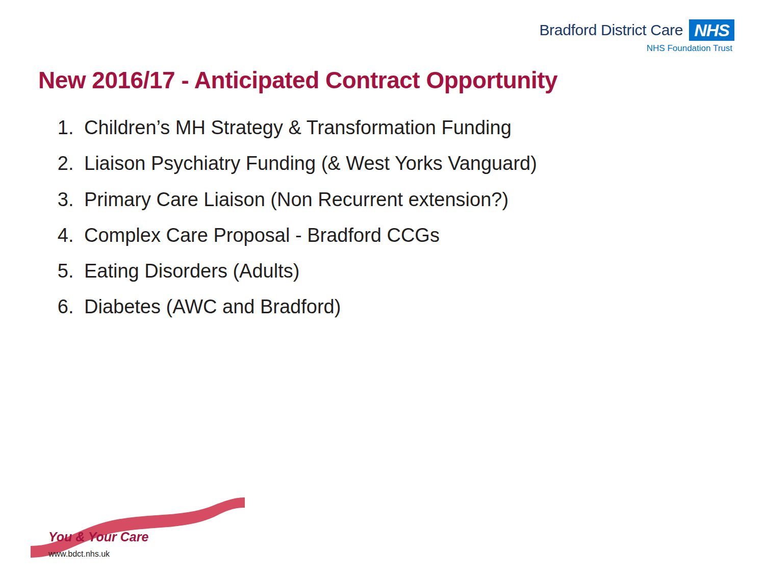Bradford District Care NHS
NHS Foundation Trust
New 2016/17 - Anticipated Contract Opportunity
Children’s MH Strategy & Transformation Funding
Liaison Psychiatry Funding (& West Yorks Vanguard)
Primary Care Liaison (Non Recurrent extension?)
Complex Care Proposal - Bradford CCGs
Eating Disorders (Adults)
Diabetes (AWC and Bradford)
You & Your Care
www.bdct.nhs.uk